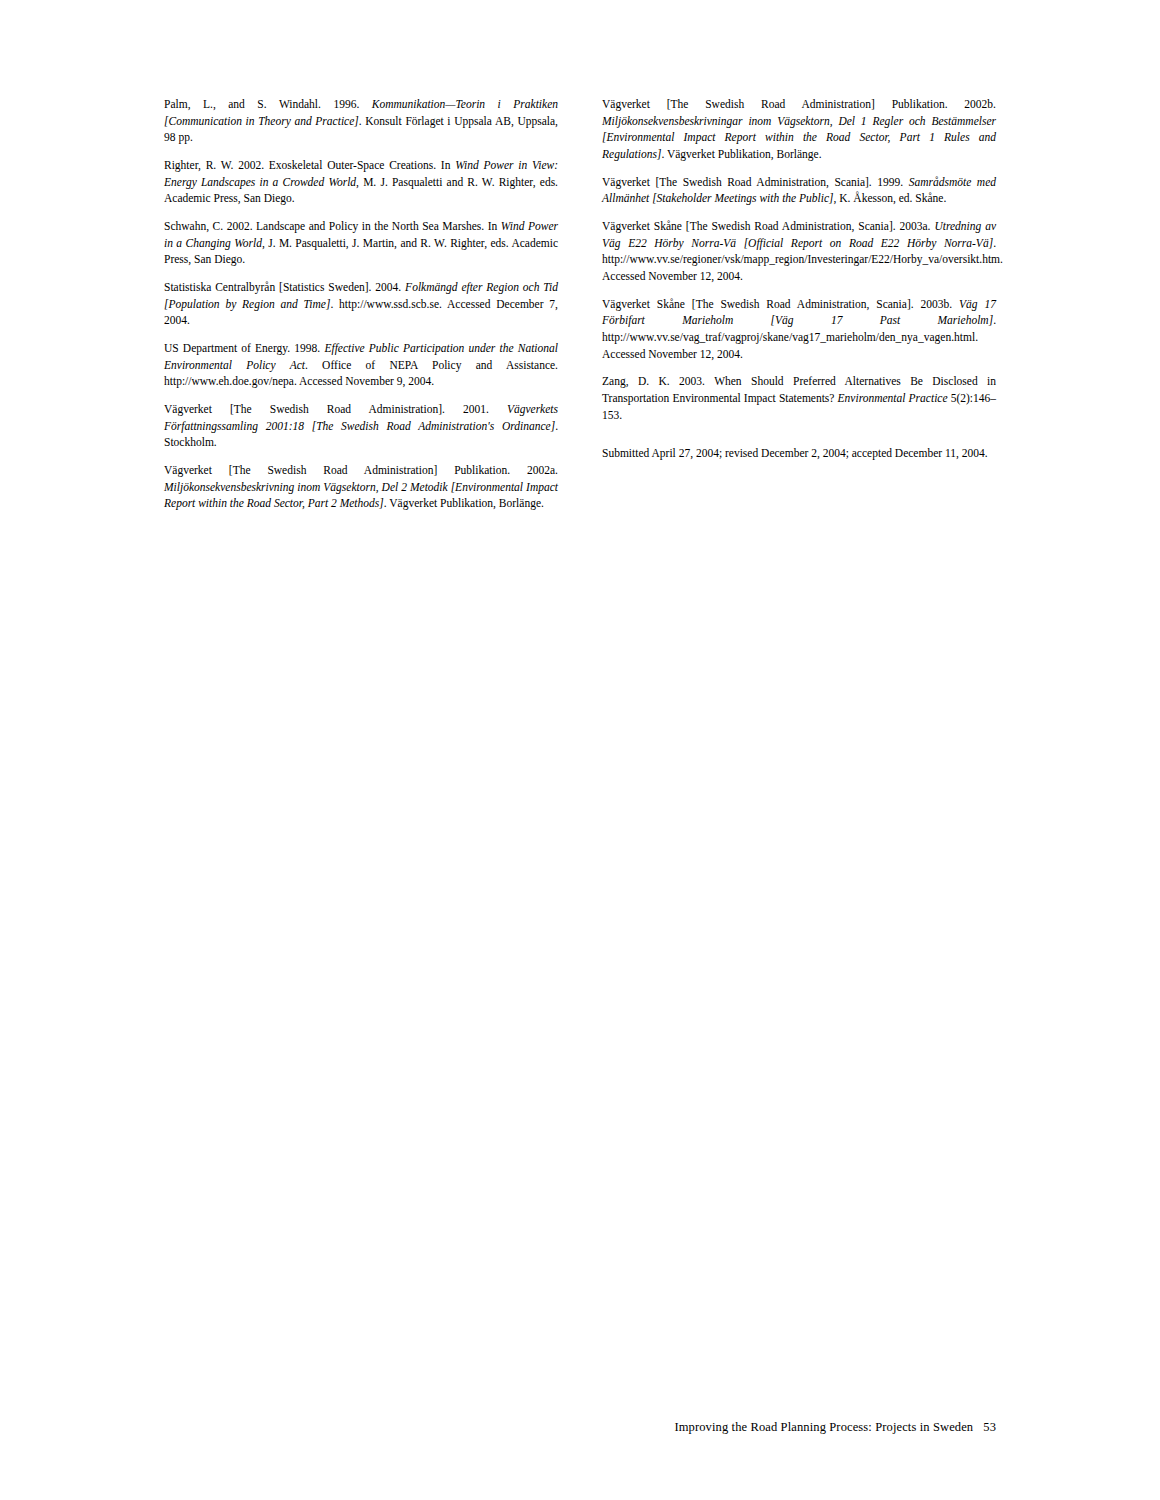Palm, L., and S. Windahl. 1996. Kommunikation—Teorin i Praktiken [Communication in Theory and Practice]. Konsult Förlaget i Uppsala AB, Uppsala, 98 pp.
Righter, R. W. 2002. Exoskeletal Outer-Space Creations. In Wind Power in View: Energy Landscapes in a Crowded World, M. J. Pasqualetti and R. W. Righter, eds. Academic Press, San Diego.
Schwahn, C. 2002. Landscape and Policy in the North Sea Marshes. In Wind Power in a Changing World, J. M. Pasqualetti, J. Martin, and R. W. Righter, eds. Academic Press, San Diego.
Statistiska Centralbyrån [Statistics Sweden]. 2004. Folkmängd efter Region och Tid [Population by Region and Time]. http://www.ssd.scb.se. Accessed December 7, 2004.
US Department of Energy. 1998. Effective Public Participation under the National Environmental Policy Act. Office of NEPA Policy and Assistance. http://www.eh.doe.gov/nepa. Accessed November 9, 2004.
Vägverket [The Swedish Road Administration]. 2001. Vägverkets Författningssamling 2001:18 [The Swedish Road Administration's Ordinance]. Stockholm.
Vägverket [The Swedish Road Administration] Publikation. 2002a. Miljökonsekvensbeskrivning inom Vägsektorn, Del 2 Metodik [Environmental Impact Report within the Road Sector, Part 2 Methods]. Vägverket Publikation, Borlänge.
Vägverket [The Swedish Road Administration] Publikation. 2002b. Miljökonsekvensbeskrivningar inom Vägsektorn, Del 1 Regler och Bestämmelser [Environmental Impact Report within the Road Sector, Part 1 Rules and Regulations]. Vägverket Publikation, Borlänge.
Vägverket [The Swedish Road Administration, Scania]. 1999. Samrådsmöte med Allmänhet [Stakeholder Meetings with the Public], K. Åkesson, ed. Skåne.
Vägverket Skåne [The Swedish Road Administration, Scania]. 2003a. Utredning av Väg E22 Hörby Norra-Vä [Official Report on Road E22 Hörby Norra-Vä]. http://www.vv.se/regioner/vsk/mapp_region/Investeringar/E22/Horby_va/oversikt.htm. Accessed November 12, 2004.
Vägverket Skåne [The Swedish Road Administration, Scania]. 2003b. Väg 17 Förbifart Marieholm [Väg 17 Past Marieholm]. http://www.vv.se/vag_traf/vagproj/skane/vag17_marieholm/den_nya_vagen.html. Accessed November 12, 2004.
Zang, D. K. 2003. When Should Preferred Alternatives Be Disclosed in Transportation Environmental Impact Statements? Environmental Practice 5(2):146–153.
Submitted April 27, 2004; revised December 2, 2004; accepted December 11, 2004.
Improving the Road Planning Process: Projects in Sweden53